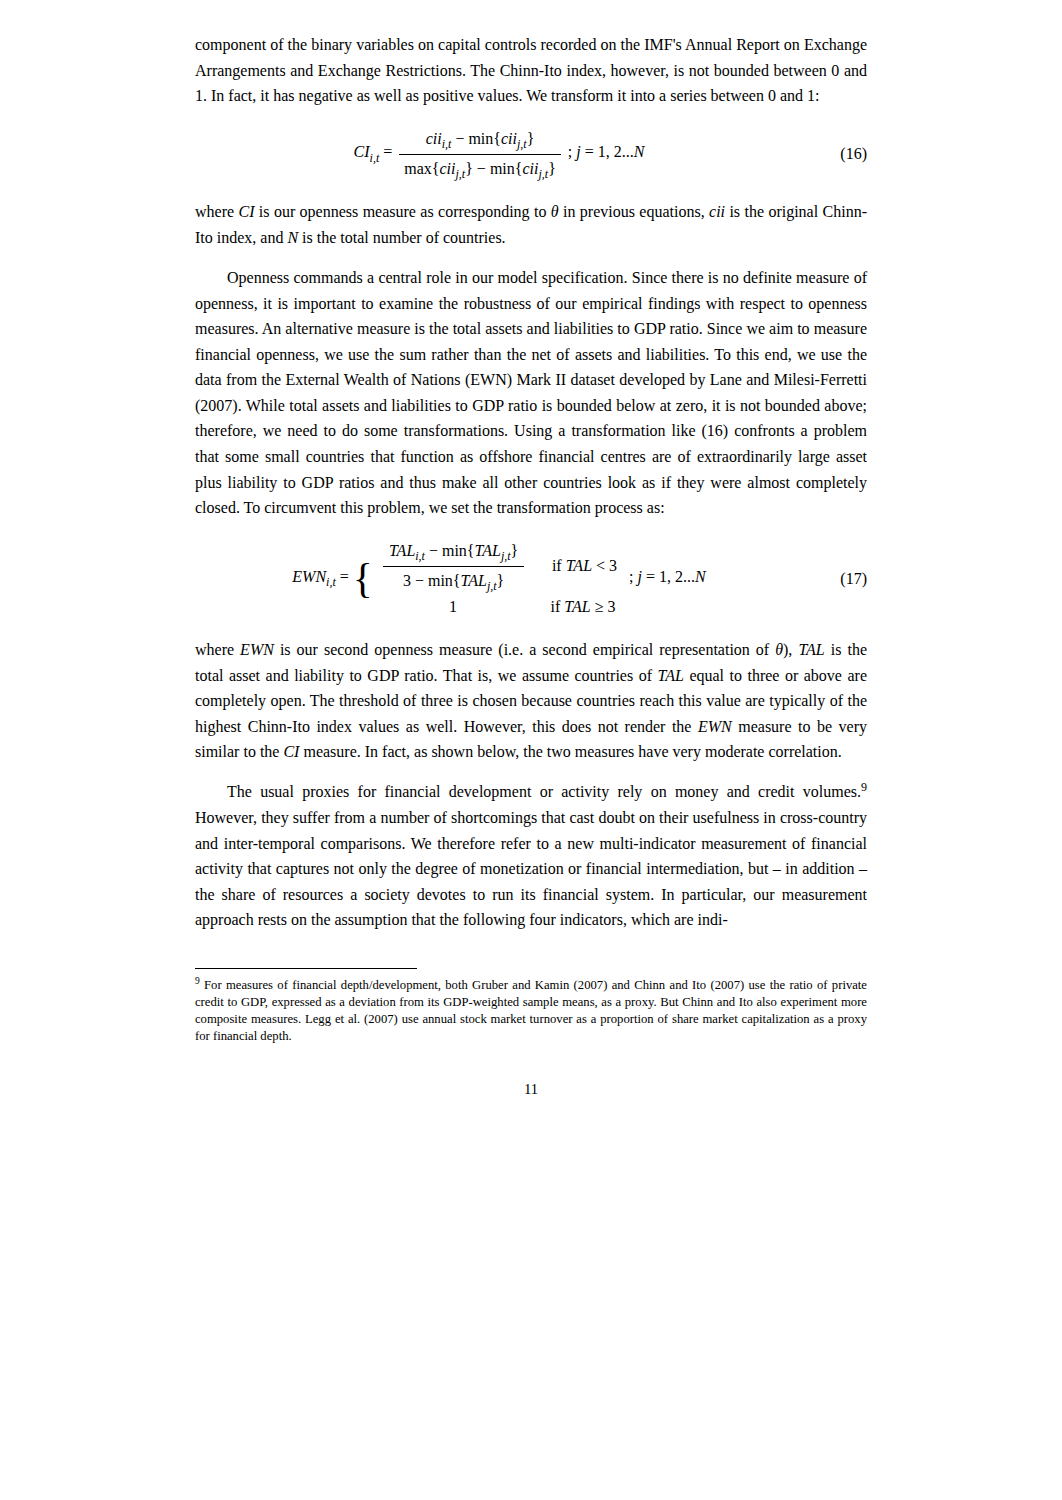component of the binary variables on capital controls recorded on the IMF's Annual Report on Exchange Arrangements and Exchange Restrictions. The Chinn-Ito index, however, is not bounded between 0 and 1. In fact, it has negative as well as positive values. We transform it into a series between 0 and 1:
CIi,t = ciii,t − min{ciij,t} max{ciij,t} − min{ciij,t} ; j = 1, 2...N
(16)
where CI is our openness measure as corresponding to θ in previous equations, cii is the original Chinn-Ito index, and N is the total number of countries.
Openness commands a central role in our model specification. Since there is no definite measure of openness, it is important to examine the robustness of our empirical findings with respect to openness measures. An alternative measure is the total assets and liabilities to GDP ratio. Since we aim to measure financial openness, we use the sum rather than the net of assets and liabilities. To this end, we use the data from the External Wealth of Nations (EWN) Mark II dataset developed by Lane and Milesi-Ferretti (2007). While total assets and liabilities to GDP ratio is bounded below at zero, it is not bounded above; therefore, we need to do some transformations. Using a transformation like (16) confronts a problem that some small countries that function as offshore financial centres are of extraordinarily large asset plus liability to GDP ratios and thus make all other countries look as if they were almost completely closed. To circumvent this problem, we set the transformation process as:
EWNi,t = { TALi,t − min{TALj,t} 3 − min{TALj,t} if TAL < 3 1 if TAL ≥ 3 ; j = 1, 2...N
(17)
where EWN is our second openness measure (i.e. a second empirical representation of θ), TAL is the total asset and liability to GDP ratio. That is, we assume countries of TAL equal to three or above are completely open. The threshold of three is chosen because countries reach this value are typically of the highest Chinn-Ito index values as well. However, this does not render the EWN measure to be very similar to the CI measure. In fact, as shown below, the two measures have very moderate correlation.
The usual proxies for financial development or activity rely on money and credit volumes.9 However, they suffer from a number of shortcomings that cast doubt on their usefulness in cross-country and inter-temporal comparisons. We therefore refer to a new multi-indicator measurement of financial activity that captures not only the degree of monetization or financial intermediation, but – in addition – the share of resources a society devotes to run its financial system. In particular, our measurement approach rests on the assumption that the following four indicators, which are indi-
9 For measures of financial depth/development, both Gruber and Kamin (2007) and Chinn and Ito (2007) use the ratio of private credit to GDP, expressed as a deviation from its GDP-weighted sample means, as a proxy. But Chinn and Ito also experiment more composite measures. Legg et al. (2007) use annual stock market turnover as a proportion of share market capitalization as a proxy for financial depth.
11